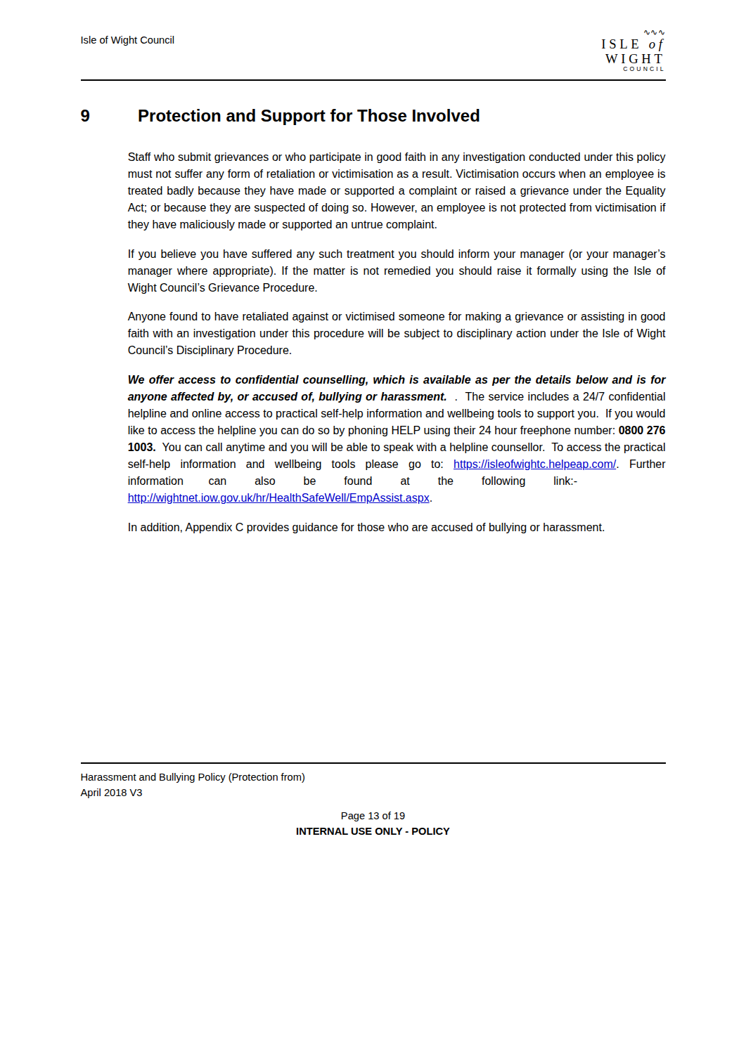Isle of Wight Council
∿∿∿
ISLE of
WIGHT
COUNCIL
9 Protection and Support for Those Involved
Staff who submit grievances or who participate in good faith in any investigation conducted under this policy must not suffer any form of retaliation or victimisation as a result. Victimisation occurs when an employee is treated badly because they have made or supported a complaint or raised a grievance under the Equality Act; or because they are suspected of doing so. However, an employee is not protected from victimisation if they have maliciously made or supported an untrue complaint.
If you believe you have suffered any such treatment you should inform your manager (or your manager’s manager where appropriate). If the matter is not remedied you should raise it formally using the Isle of Wight Council’s Grievance Procedure.
Anyone found to have retaliated against or victimised someone for making a grievance or assisting in good faith with an investigation under this procedure will be subject to disciplinary action under the Isle of Wight Council’s Disciplinary Procedure.
We offer access to confidential counselling, which is available as per the details below and is for anyone affected by, or accused of, bullying or harassment. . The service includes a 24/7 confidential helpline and online access to practical self-help information and wellbeing tools to support you. If you would like to access the helpline you can do so by phoning HELP using their 24 hour freephone number: 0800 276 1003. You can call anytime and you will be able to speak with a helpline counsellor. To access the practical self-help information and wellbeing tools please go to: https://isleofwightc.helpeap.com/. Further information can also be found at the following link:-
http://wightnet.iow.gov.uk/hr/HealthSafeWell/EmpAssist.aspx.
In addition, Appendix C provides guidance for those who are accused of bullying or harassment.
Harassment and Bullying Policy (Protection from)
April 2018 V3
Page 13 of 19
INTERNAL USE ONLY - POLICY